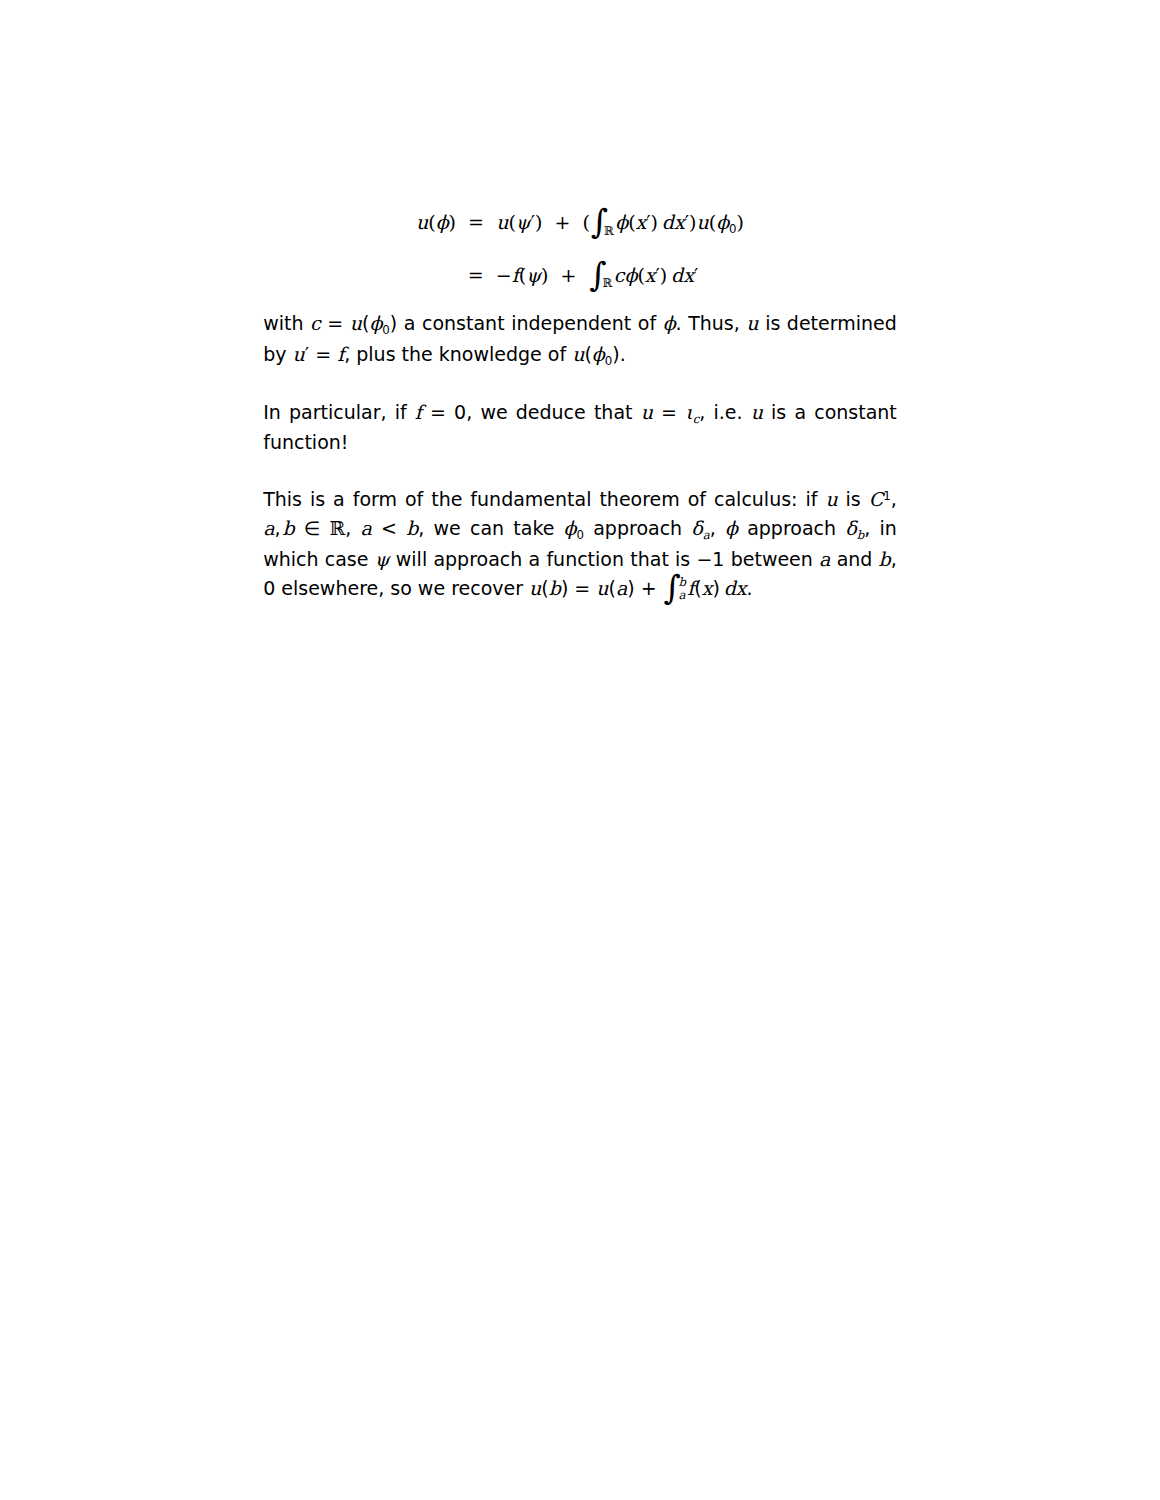u(ϕ) = u(ψ′) + (∫ℝϕ(x′) dx′) u(ϕ0)
= −f(ψ) + ∫ℝcϕ(x′) dx′
with c = u(ϕ0) a constant independent of ϕ. Thus, u is determined by u′ = f, plus the knowledge of u(ϕ0).
In particular, if f = 0, we deduce that u = ιc, i.e. u is a constant function!
This is a form of the fundamental theorem of calculus: if u is C1, a, b ∈ ℝ, a < b, we can take ϕ0 approach δa, ϕ approach δb, in which case ψ will approach a function that is −1 between a and b, 0 elsewhere, so we recover u(b) = u(a) + ∫ba f(x) dx.